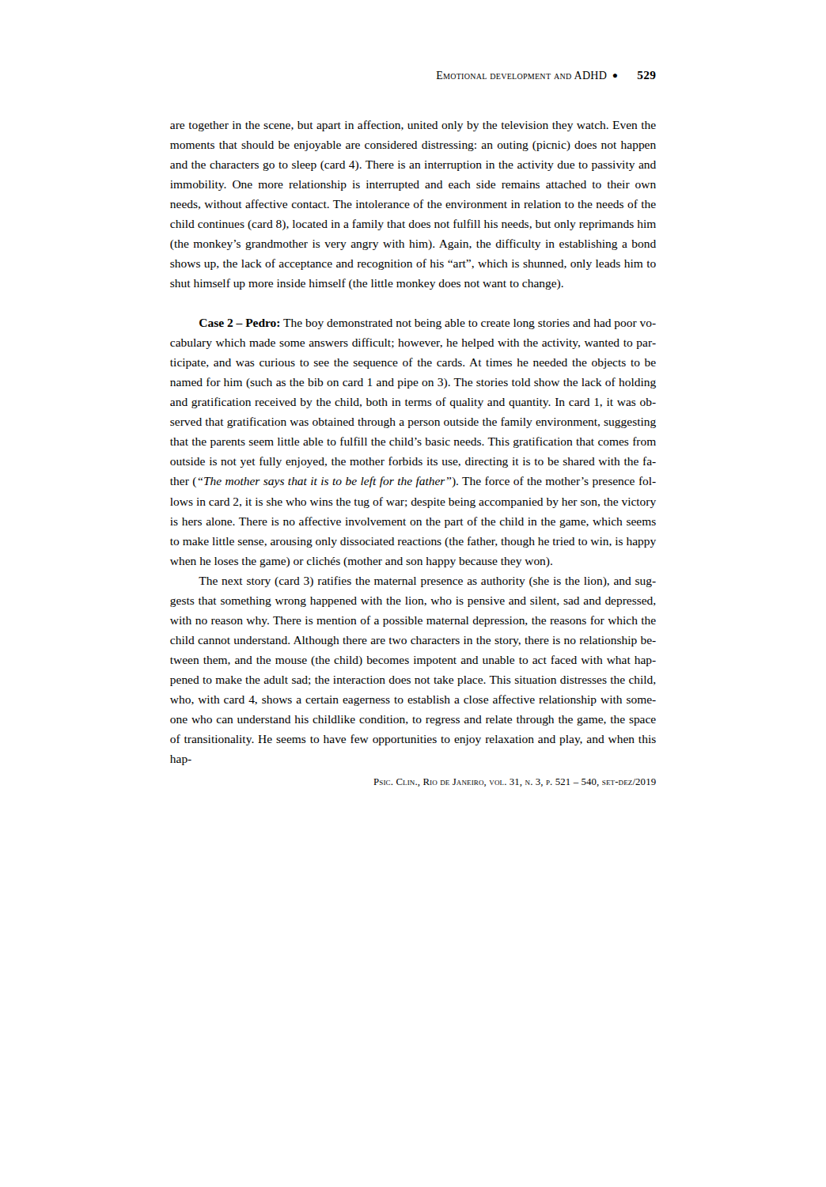Emotional development and ADHD●529
are together in the scene, but apart in affection, united only by the television they watch. Even the moments that should be enjoyable are considered distressing: an outing (picnic) does not happen and the characters go to sleep (card 4). There is an interruption in the activity due to passivity and immobility. One more relationship is interrupted and each side remains attached to their own needs, without affective contact. The intolerance of the environment in relation to the needs of the child continues (card 8), located in a family that does not fulfill his needs, but only reprimands him (the monkey’s grandmother is very angry with him). Again, the difficulty in establishing a bond shows up, the lack of acceptance and recognition of his “art”, which is shunned, only leads him to shut himself up more inside himself (the little monkey does not want to change).
Case 2 – Pedro: The boy demonstrated not being able to create long stories and had poor vocabulary which made some answers difficult; however, he helped with the activity, wanted to participate, and was curious to see the sequence of the cards. At times he needed the objects to be named for him (such as the bib on card 1 and pipe on 3). The stories told show the lack of holding and gratification received by the child, both in terms of quality and quantity. In card 1, it was observed that gratification was obtained through a person outside the family environment, suggesting that the parents seem little able to fulfill the child’s basic needs. This gratification that comes from outside is not yet fully enjoyed, the mother forbids its use, directing it is to be shared with the father (“The mother says that it is to be left for the father”). The force of the mother’s presence follows in card 2, it is she who wins the tug of war; despite being accompanied by her son, the victory is hers alone. There is no affective involvement on the part of the child in the game, which seems to make little sense, arousing only dissociated reactions (the father, though he tried to win, is happy when he loses the game) or clichés (mother and son happy because they won).
The next story (card 3) ratifies the maternal presence as authority (she is the lion), and suggests that something wrong happened with the lion, who is pensive and silent, sad and depressed, with no reason why. There is mention of a possible maternal depression, the reasons for which the child cannot understand. Although there are two characters in the story, there is no relationship between them, and the mouse (the child) becomes impotent and unable to act faced with what happened to make the adult sad; the interaction does not take place. This situation distresses the child, who, with card 4, shows a certain eagerness to establish a close affective relationship with someone who can understand his childlike condition, to regress and relate through the game, the space of transitionality. He seems to have few opportunities to enjoy relaxation and play, and when this hap-
Psic. Clin., Rio de Janeiro, vol. 31, n. 3, p. 521 – 540, set-dez/2019